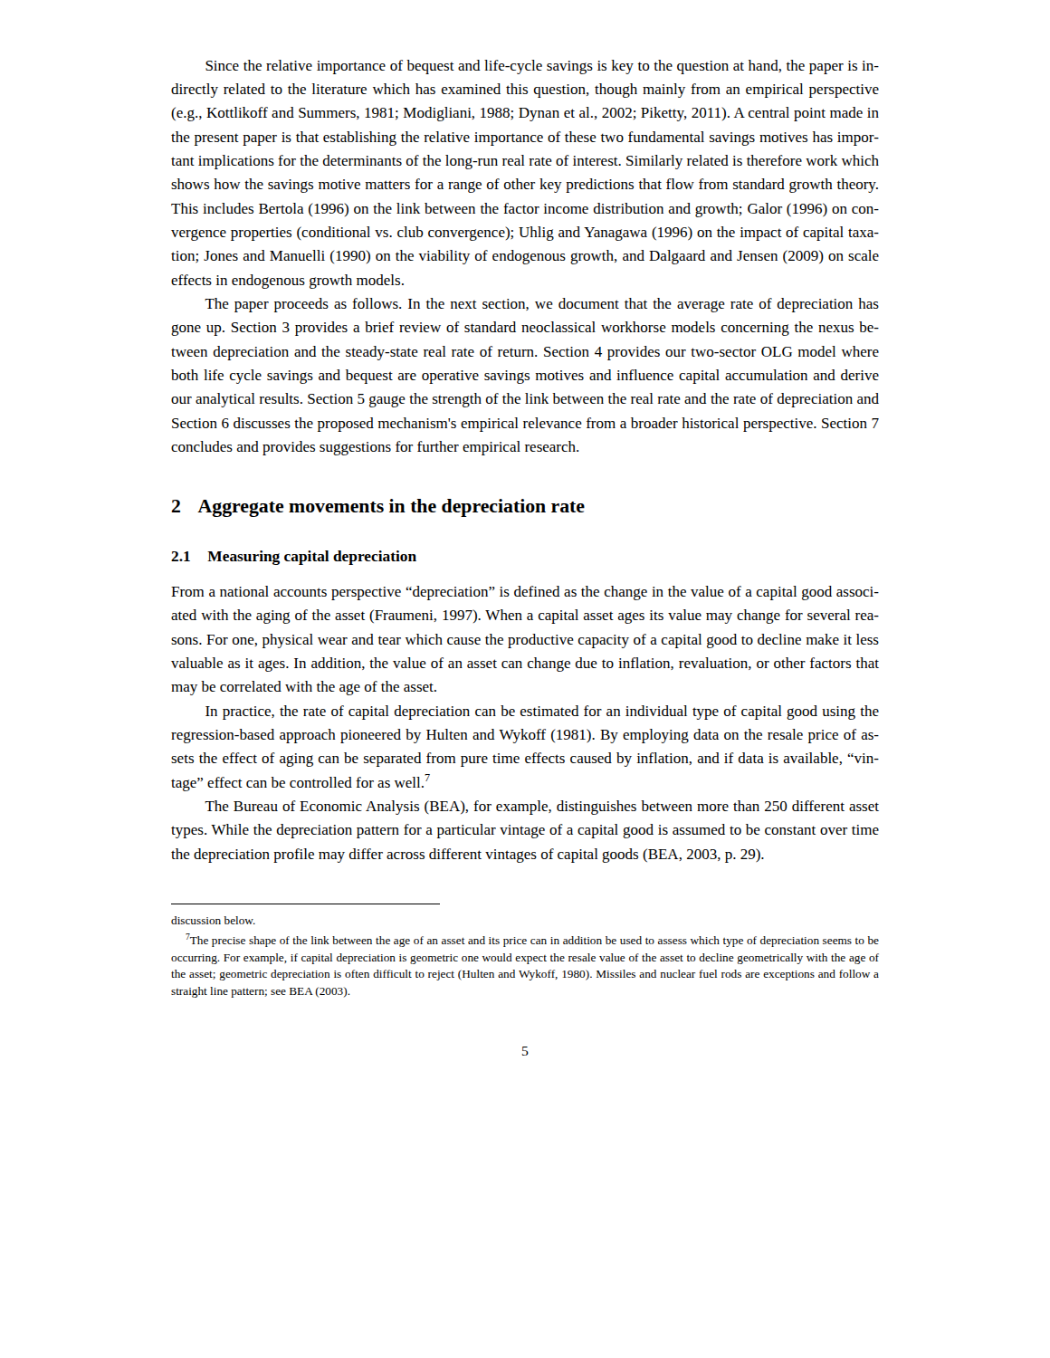Since the relative importance of bequest and life-cycle savings is key to the question at hand, the paper is indirectly related to the literature which has examined this question, though mainly from an empirical perspective (e.g., Kottlikoff and Summers, 1981; Modigliani, 1988; Dynan et al., 2002; Piketty, 2011). A central point made in the present paper is that establishing the relative importance of these two fundamental savings motives has important implications for the determinants of the long-run real rate of interest. Similarly related is therefore work which shows how the savings motive matters for a range of other key predictions that flow from standard growth theory. This includes Bertola (1996) on the link between the factor income distribution and growth; Galor (1996) on convergence properties (conditional vs. club convergence); Uhlig and Yanagawa (1996) on the impact of capital taxation; Jones and Manuelli (1990) on the viability of endogenous growth, and Dalgaard and Jensen (2009) on scale effects in endogenous growth models.
The paper proceeds as follows. In the next section, we document that the average rate of depreciation has gone up. Section 3 provides a brief review of standard neoclassical workhorse models concerning the nexus between depreciation and the steady-state real rate of return. Section 4 provides our two-sector OLG model where both life cycle savings and bequest are operative savings motives and influence capital accumulation and derive our analytical results. Section 5 gauge the strength of the link between the real rate and the rate of depreciation and Section 6 discusses the proposed mechanism's empirical relevance from a broader historical perspective. Section 7 concludes and provides suggestions for further empirical research.
2 Aggregate movements in the depreciation rate
2.1 Measuring capital depreciation
From a national accounts perspective “depreciation” is defined as the change in the value of a capital good associated with the aging of the asset (Fraumeni, 1997). When a capital asset ages its value may change for several reasons. For one, physical wear and tear which cause the productive capacity of a capital good to decline make it less valuable as it ages. In addition, the value of an asset can change due to inflation, revaluation, or other factors that may be correlated with the age of the asset.
In practice, the rate of capital depreciation can be estimated for an individual type of capital good using the regression-based approach pioneered by Hulten and Wykoff (1981). By employing data on the resale price of assets the effect of aging can be separated from pure time effects caused by inflation, and if data is available, “vintage” effect can be controlled for as well.7
The Bureau of Economic Analysis (BEA), for example, distinguishes between more than 250 different asset types. While the depreciation pattern for a particular vintage of a capital good is assumed to be constant over time the depreciation profile may differ across different vintages of capital goods (BEA, 2003, p. 29).
discussion below.
7The precise shape of the link between the age of an asset and its price can in addition be used to assess which type of depreciation seems to be occurring. For example, if capital depreciation is geometric one would expect the resale value of the asset to decline geometrically with the age of the asset; geometric depreciation is often difficult to reject (Hulten and Wykoff, 1980). Missiles and nuclear fuel rods are exceptions and follow a straight line pattern; see BEA (2003).
5